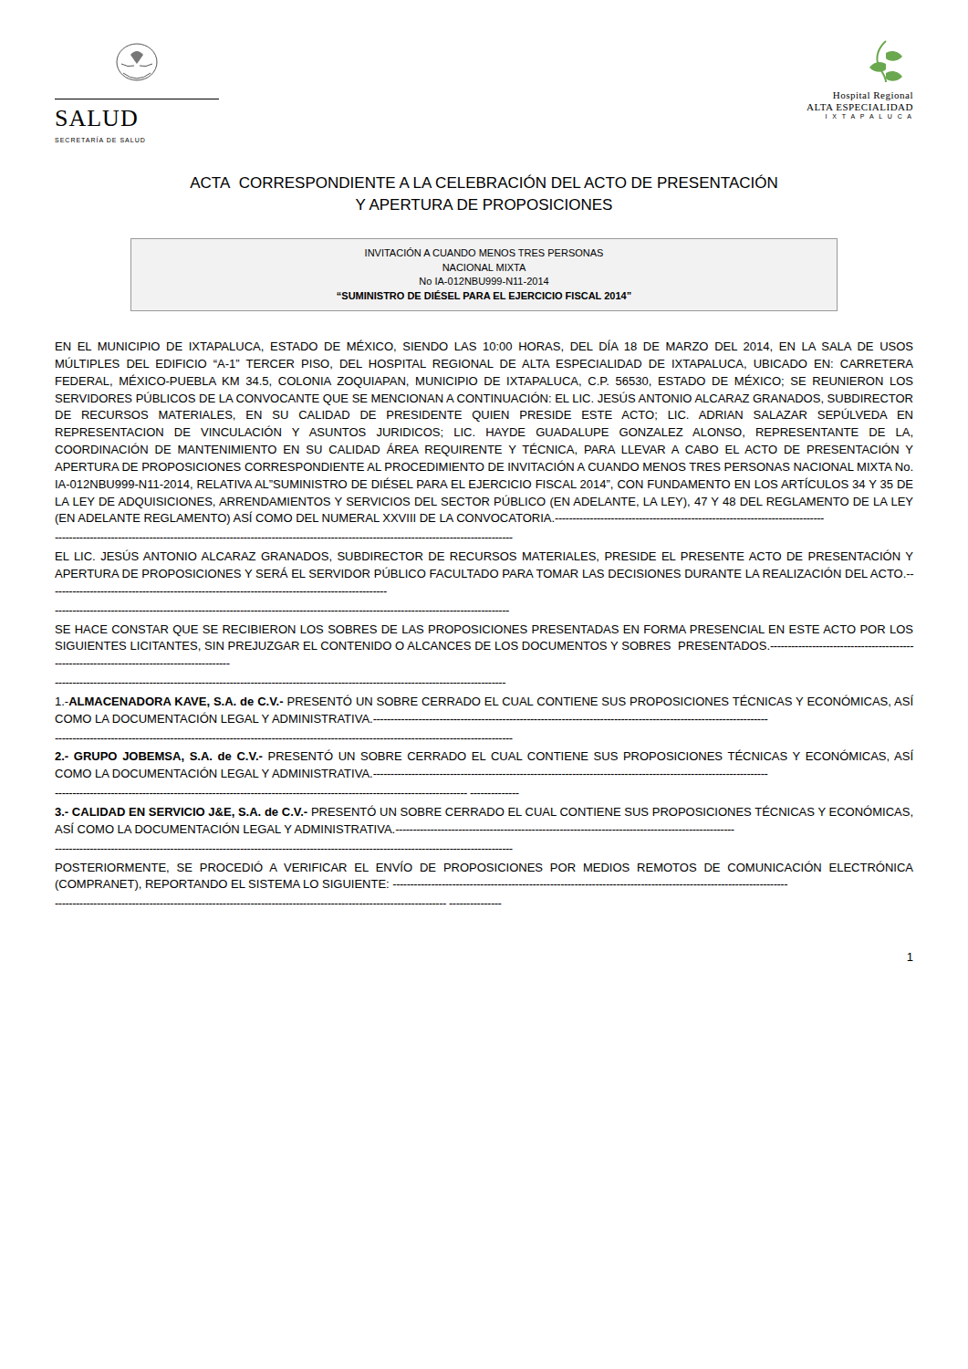SALUD
SECRETARÍA DE SALUD
Hospital Regional
ALTA ESPECIALIDAD
I X T A P A L U C A
ACTA CORRESPONDIENTE A LA CELEBRACIÓN DEL ACTO DE PRESENTACIÓN
Y APERTURA DE PROPOSICIONES
INVITACIÓN A CUANDO MENOS TRES PERSONAS
NACIONAL MIXTA
No IA-012NBU999-N11-2014
“SUMINISTRO DE DIÉSEL PARA EL EJERCICIO FISCAL 2014”
EN EL MUNICIPIO DE IXTAPALUCA, ESTADO DE MÉXICO, SIENDO LAS 10:00 HORAS, DEL DÍA 18 DE MARZO DEL 2014, EN LA SALA DE USOS MÚLTIPLES DEL EDIFICIO “A-1” TERCER PISO, DEL HOSPITAL REGIONAL DE ALTA ESPECIALIDAD DE IXTAPALUCA, UBICADO EN: CARRETERA FEDERAL, MÉXICO-PUEBLA KM 34.5, COLONIA ZOQUIAPAN, MUNICIPIO DE IXTAPALUCA, C.P. 56530, ESTADO DE MÉXICO; SE REUNIERON LOS SERVIDORES PÚBLICOS DE LA CONVOCANTE QUE SE MENCIONAN A CONTINUACIÓN: EL LIC. JESÚS ANTONIO ALCARAZ GRANADOS, SUBDIRECTOR DE RECURSOS MATERIALES, EN SU CALIDAD DE PRESIDENTE QUIEN PRESIDE ESTE ACTO; LIC. ADRIAN SALAZAR SEPÚLVEDA EN REPRESENTACION DE VINCULACIÓN Y ASUNTOS JURIDICOS; LIC. HAYDE GUADALUPE GONZALEZ ALONSO, REPRESENTANTE DE LA, COORDINACIÓN DE MANTENIMIENTO EN SU CALIDAD ÁREA REQUIRENTE Y TÉCNICA, PARA LLEVAR A CABO EL ACTO DE PRESENTACIÓN Y APERTURA DE PROPOSICIONES CORRESPONDIENTE AL PROCEDIMIENTO DE INVITACIÓN A CUANDO MENOS TRES PERSONAS NACIONAL MIXTA No. IA-012NBU999-N11-2014, RELATIVA AL”SUMINISTRO DE DIÉSEL PARA EL EJERCICIO FISCAL 2014”, CON FUNDAMENTO EN LOS ARTÍCULOS 34 Y 35 DE LA LEY DE ADQUISICIONES, ARRENDAMIENTOS Y SERVICIOS DEL SECTOR PÚBLICO (EN ADELANTE, LA LEY), 47 Y 48 DEL REGLAMENTO DE LA LEY (EN ADELANTE REGLAMENTO) ASÍ COMO DEL NUMERAL XXVIII DE LA CONVOCATORIA.-----------------------------------------------------------------------------
-----------------------------------------------------------------------------------------------------------------------------------
EL LIC. JESÚS ANTONIO ALCARAZ GRANADOS, SUBDIRECTOR DE RECURSOS MATERIALES, PRESIDE EL PRESENTE ACTO DE PRESENTACIÓN Y APERTURA DE PROPOSICIONES Y SERÁ EL SERVIDOR PÚBLICO FACULTADO PARA TOMAR LAS DECISIONES DURANTE LA REALIZACIÓN DEL ACTO.-------------------------------------------------------------------------------------------------
----------------------------------------------------------------------------------------------------------------------------------
SE HACE CONSTAR QUE SE RECIBIERON LOS SOBRES DE LAS PROPOSICIONES PRESENTADAS EN FORMA PRESENCIAL EN ESTE ACTO POR LOS SIGUIENTES LICITANTES, SIN PREJUZGAR EL CONTENIDO O ALCANCES DE LOS DOCUMENTOS Y SOBRES PRESENTADOS.-------------------------------------------------------------------------------------------
---------------------------------------------------------------------------------------------------------------------------------
1.-ALMACENADORA KAVE, S.A. de C.V.- PRESENTÓ UN SOBRE CERRADO EL CUAL CONTIENE SUS PROPOSICIONES TÉCNICAS Y ECONÓMICAS, ASÍ COMO LA DOCUMENTACIÓN LEGAL Y ADMINISTRATIVA.-----------------------------------------------------------------------------------------------------------------
-----------------------------------------------------------------------------------------------------------------------------------
2.- GRUPO JOBEMSA, S.A. de C.V.- PRESENTÓ UN SOBRE CERRADO EL CUAL CONTIENE SUS PROPOSICIONES TÉCNICAS Y ECONÓMICAS, ASÍ COMO LA DOCUMENTACIÓN LEGAL Y ADMINISTRATIVA.-----------------------------------------------------------------------------------------------------------------
---------------------------------------------------------------------------------------------------------------------- --------------
3.- CALIDAD EN SERVICIO J&E, S.A. de C.V.- PRESENTÓ UN SOBRE CERRADO EL CUAL CONTIENE SUS PROPOSICIONES TÉCNICAS Y ECONÓMICAS, ASÍ COMO LA DOCUMENTACIÓN LEGAL Y ADMINISTRATIVA.-------------------------------------------------------------------------------------------------
-----------------------------------------------------------------------------------------------------------------------------------
POSTERIORMENTE, SE PROCEDIÓ A VERIFICAR EL ENVÍO DE PROPOSICIONES POR MEDIOS REMOTOS DE COMUNICACIÓN ELECTRÓNICA (COMPRANET), REPORTANDO EL SISTEMA LO SIGUIENTE: -----------------------------------------------------------------------------------------------------------------
---------------------------------------------------------------------------------------------------------------- ---------------
1